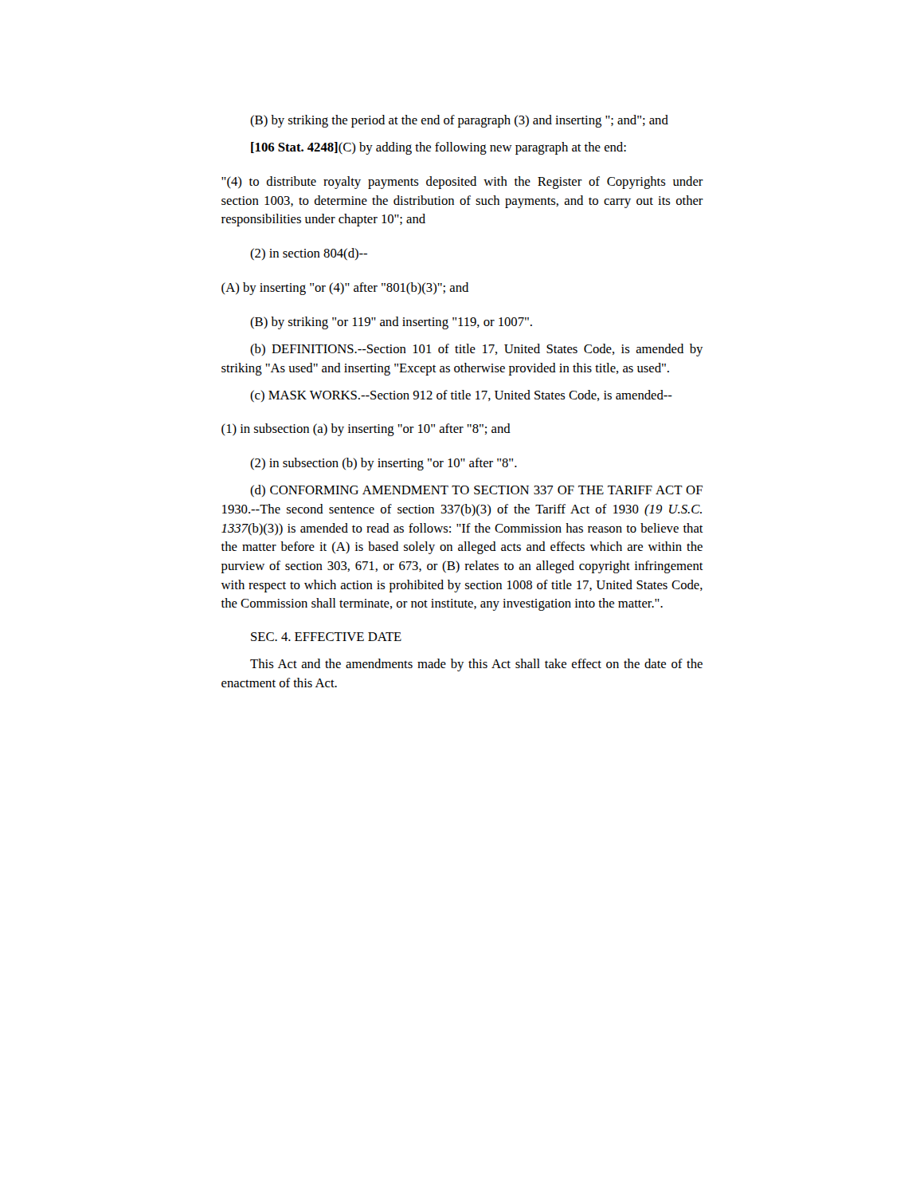(B) by striking the period at the end of paragraph (3) and inserting "; and"; and
[106 Stat. 4248](C) by adding the following new paragraph at the end:
"(4) to distribute royalty payments deposited with the Register of Copyrights under section 1003, to determine the distribution of such payments, and to carry out its other responsibilities under chapter 10"; and
(2) in section 804(d)--
(A) by inserting "or (4)" after "801(b)(3)"; and
(B) by striking "or 119" and inserting "119, or 1007".
(b) DEFINITIONS.--Section 101 of title 17, United States Code, is amended by striking "As used" and inserting "Except as otherwise provided in this title, as used".
(c) MASK WORKS.--Section 912 of title 17, United States Code, is amended--
(1) in subsection (a) by inserting "or 10" after "8"; and
(2) in subsection (b) by inserting "or 10" after "8".
(d) CONFORMING AMENDMENT TO SECTION 337 OF THE TARIFF ACT OF 1930.--The second sentence of section 337(b)(3) of the Tariff Act of 1930 (19 U.S.C. 1337(b)(3)) is amended to read as follows: "If the Commission has reason to believe that the matter before it (A) is based solely on alleged acts and effects which are within the purview of section 303, 671, or 673, or (B) relates to an alleged copyright infringement with respect to which action is prohibited by section 1008 of title 17, United States Code, the Commission shall terminate, or not institute, any investigation into the matter.".
SEC. 4. EFFECTIVE DATE
This Act and the amendments made by this Act shall take effect on the date of the enactment of this Act.